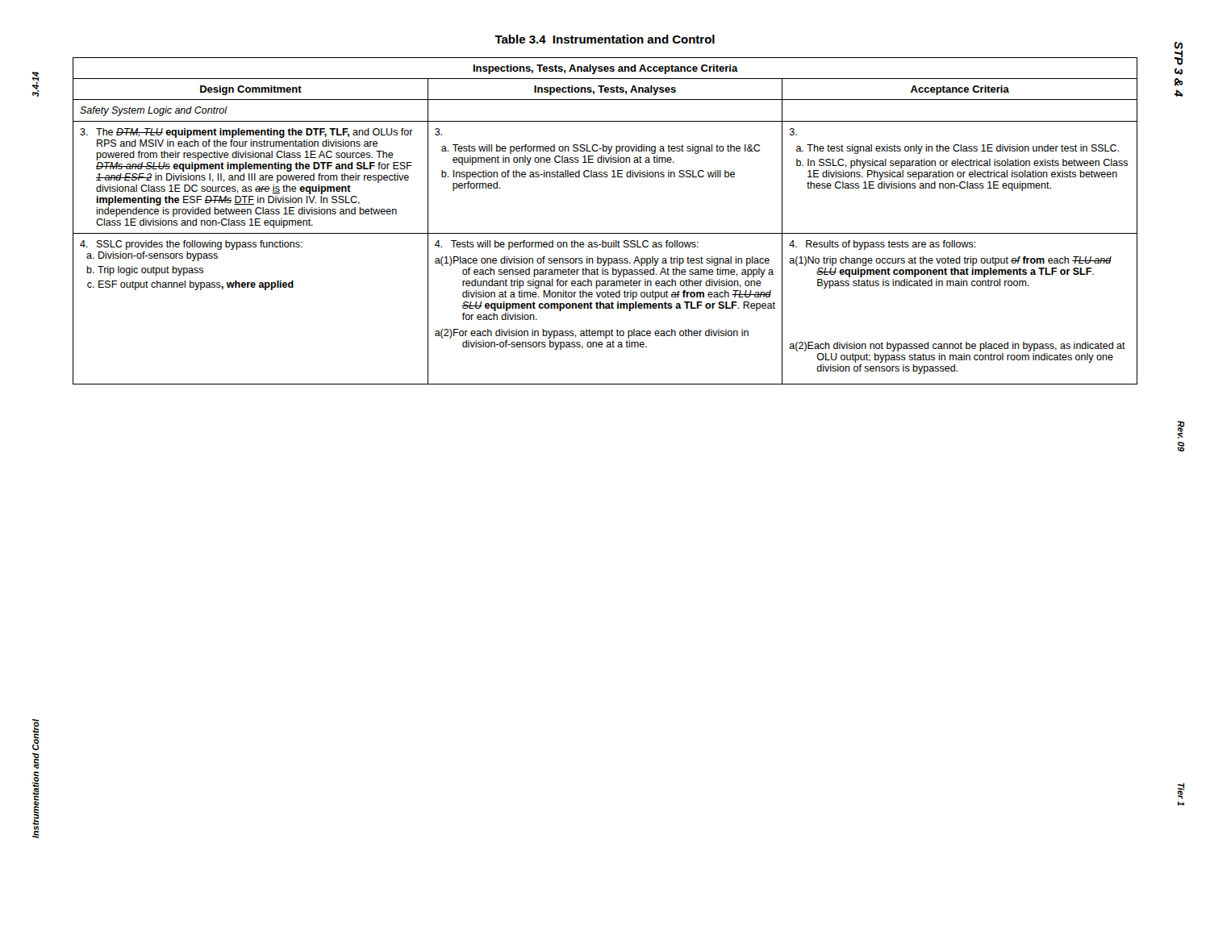3.4-14
Instrumentation and Control
STP 3 & 4
Rev. 09
Tier 1
Table 3.4 Instrumentation and Control
| Inspections, Tests, Analyses and Acceptance Criteria |
| --- |
| Design Commitment | Inspections, Tests, Analyses | Acceptance Criteria |
| Safety System Logic and Control | | |
| 3. The DTM, TLU equipment implementing the DTF, TLF, and OLUs for RPS and MSIV in each of the four instrumentation divisions are powered from their respective divisional Class 1E AC sources. The DTMs and SLUs equipment implementing the DTF and SLF for ESF 1 and ESF 2 in Divisions I, II, and III are powered from their respective divisional Class 1E DC sources, as are is the equipment implementing the ESF DTMs DTF in Division IV. In SSLC, independence is provided between Class 1E divisions and between Class 1E divisions and non-Class 1E equipment. | 3. Tests will be performed on SSLC-by providing a test signal to the I&C equipment in only one Class 1E division at a time. Inspection of the as-installed Class 1E divisions in SSLC will be performed. | 3. The test signal exists only in the Class 1E division under test in SSLC. In SSLC, physical separation or electrical isolation exists between Class 1E divisions. Physical separation or electrical isolation exists between these Class 1E divisions and non-Class 1E equipment. |
| 4. SSLC provides the following bypass functions: Division-of-sensors bypass Trip logic output bypass ESF output channel bypass , where applied | 4. Tests will be performed on the as-built SSLC as follows: a(1)Place one division of sensors in bypass. Apply a trip test signal in place of each sensed parameter that is bypassed. At the same time, apply a redundant trip signal for each parameter in each other division, one division at a time. Monitor the voted trip output at from each TLU and SLU equipment component that implements a TLF or SLF . Repeat for each division. a(2)For each division in bypass, attempt to place each other division in division-of-sensors bypass, one at a time. | 4. Results of bypass tests are as follows: a(1)No trip change occurs at the voted trip output of from each TLU and SLU equipment component that implements a TLF or SLF . Bypass status is indicated in main control room. a(2)Each division not bypassed cannot be placed in bypass, as indicated at OLU output; bypass status in main control room indicates only one division of sensors is bypassed. |